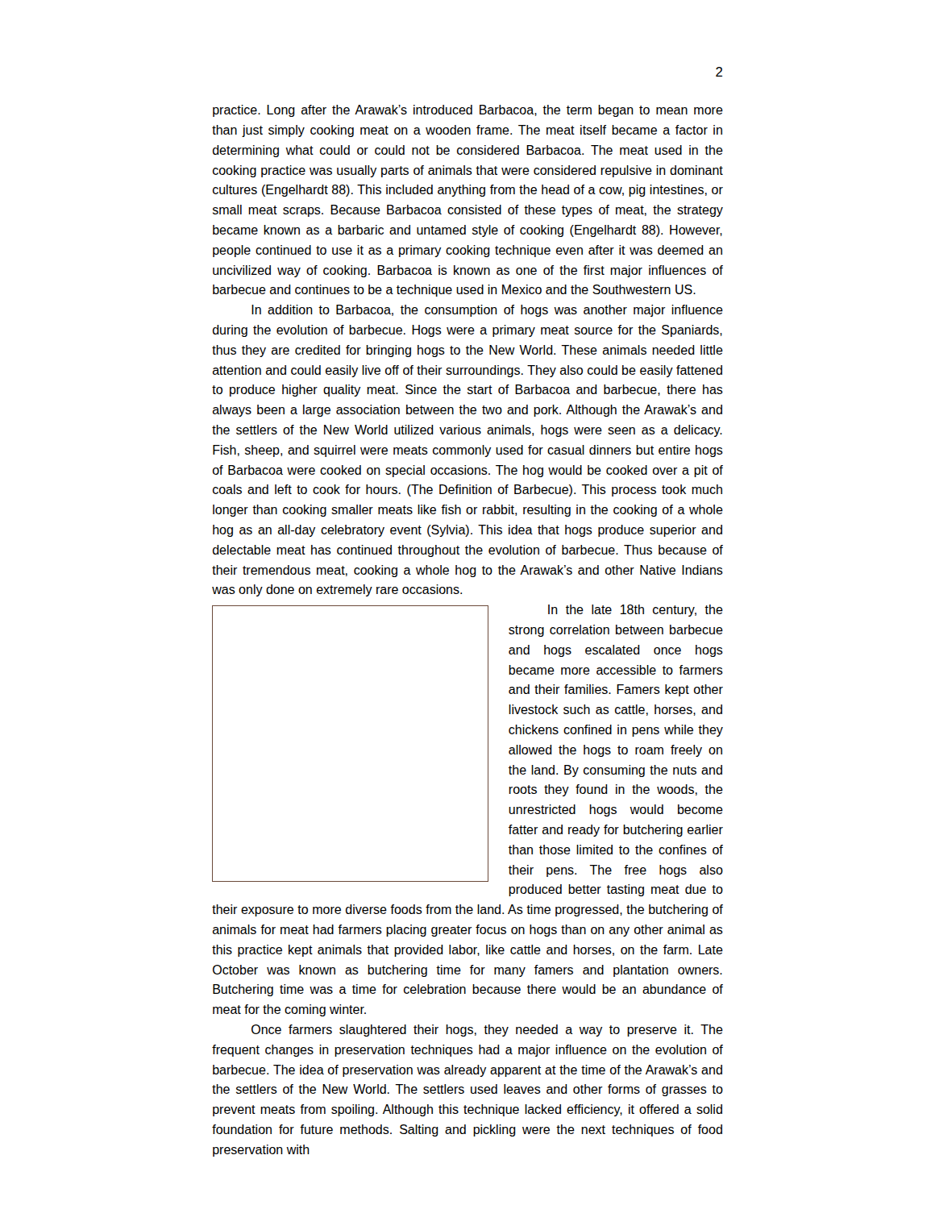2
practice. Long after the Arawak’s introduced Barbacoa, the term began to mean more than just simply cooking meat on a wooden frame. The meat itself became a factor in determining what could or could not be considered Barbacoa. The meat used in the cooking practice was usually parts of animals that were considered repulsive in dominant cultures (Engelhardt 88). This included anything from the head of a cow, pig intestines, or small meat scraps. Because Barbacoa consisted of these types of meat, the strategy became known as a barbaric and untamed style of cooking (Engelhardt 88). However, people continued to use it as a primary cooking technique even after it was deemed an uncivilized way of cooking. Barbacoa is known as one of the first major influences of barbecue and continues to be a technique used in Mexico and the Southwestern US.
In addition to Barbacoa, the consumption of hogs was another major influence during the evolution of barbecue. Hogs were a primary meat source for the Spaniards, thus they are credited for bringing hogs to the New World. These animals needed little attention and could easily live off of their surroundings. They also could be easily fattened to produce higher quality meat. Since the start of Barbacoa and barbecue, there has always been a large association between the two and pork. Although the Arawak’s and the settlers of the New World utilized various animals, hogs were seen as a delicacy. Fish, sheep, and squirrel were meats commonly used for casual dinners but entire hogs of Barbacoa were cooked on special occasions. The hog would be cooked over a pit of coals and left to cook for hours. (The Definition of Barbecue). This process took much longer than cooking smaller meats like fish or rabbit, resulting in the cooking of a whole hog as an all-day celebratory event (Sylvia). This idea that hogs produce superior and delectable meat has continued throughout the evolution of barbecue. Thus because of their tremendous meat, cooking a whole hog to the Arawak’s and other Native Indians was only done on extremely rare occasions.
In the late 18th century, the strong correlation between barbecue and hogs escalated once hogs became more accessible to farmers and their families. Famers kept other livestock such as cattle, horses, and chickens confined in pens while they allowed the hogs to roam freely on the land. By consuming the nuts and roots they found in the woods, the unrestricted hogs would become fatter and ready for butchering earlier than those limited to the confines of their pens. The free hogs also produced better tasting meat due to their exposure to more diverse foods from the land. As time progressed, the butchering of animals for meat had farmers placing greater focus on hogs than on any other animal as this practice kept animals that provided labor, like cattle and horses, on the farm. Late October was known as butchering time for many famers and plantation owners. Butchering time was a time for celebration because there would be an abundance of meat for the coming winter.
Once farmers slaughtered their hogs, they needed a way to preserve it. The frequent changes in preservation techniques had a major influence on the evolution of barbecue. The idea of preservation was already apparent at the time of the Arawak’s and the settlers of the New World. The settlers used leaves and other forms of grasses to prevent meats from spoiling. Although this technique lacked efficiency, it offered a solid foundation for future methods. Salting and pickling were the next techniques of food preservation with